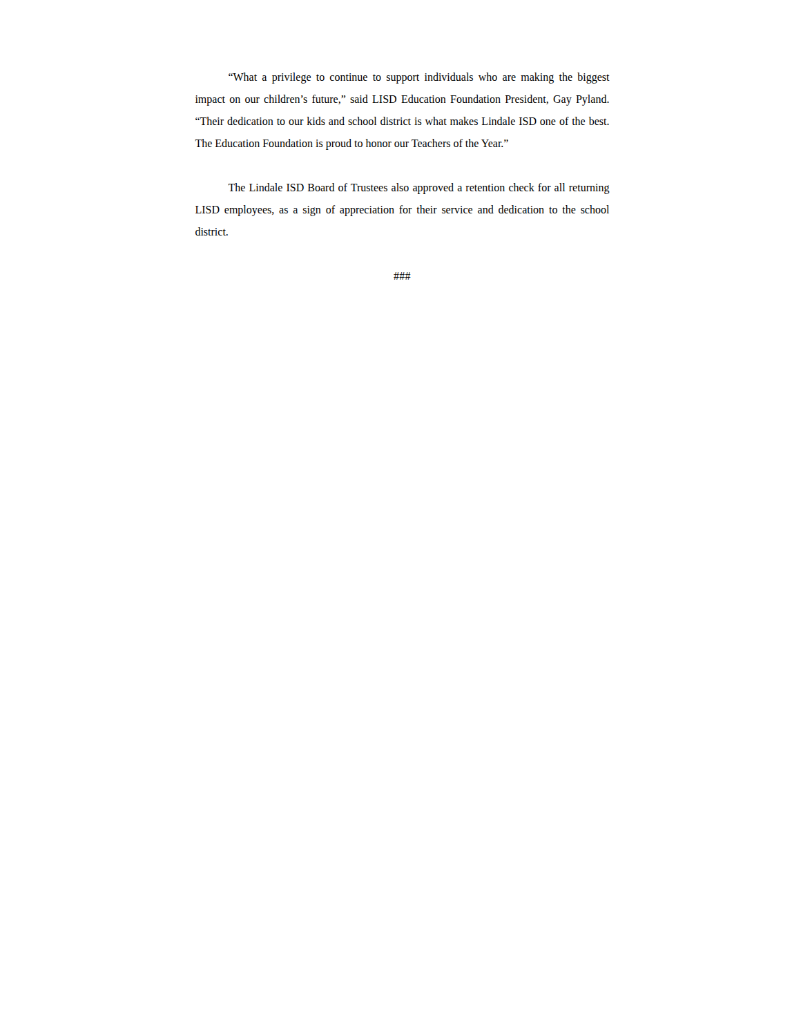“What a privilege to continue to support individuals who are making the biggest impact on our children’s future,” said LISD Education Foundation President, Gay Pyland. “Their dedication to our kids and school district is what makes Lindale ISD one of the best. The Education Foundation is proud to honor our Teachers of the Year.”
The Lindale ISD Board of Trustees also approved a retention check for all returning LISD employees, as a sign of appreciation for their service and dedication to the school district.
###